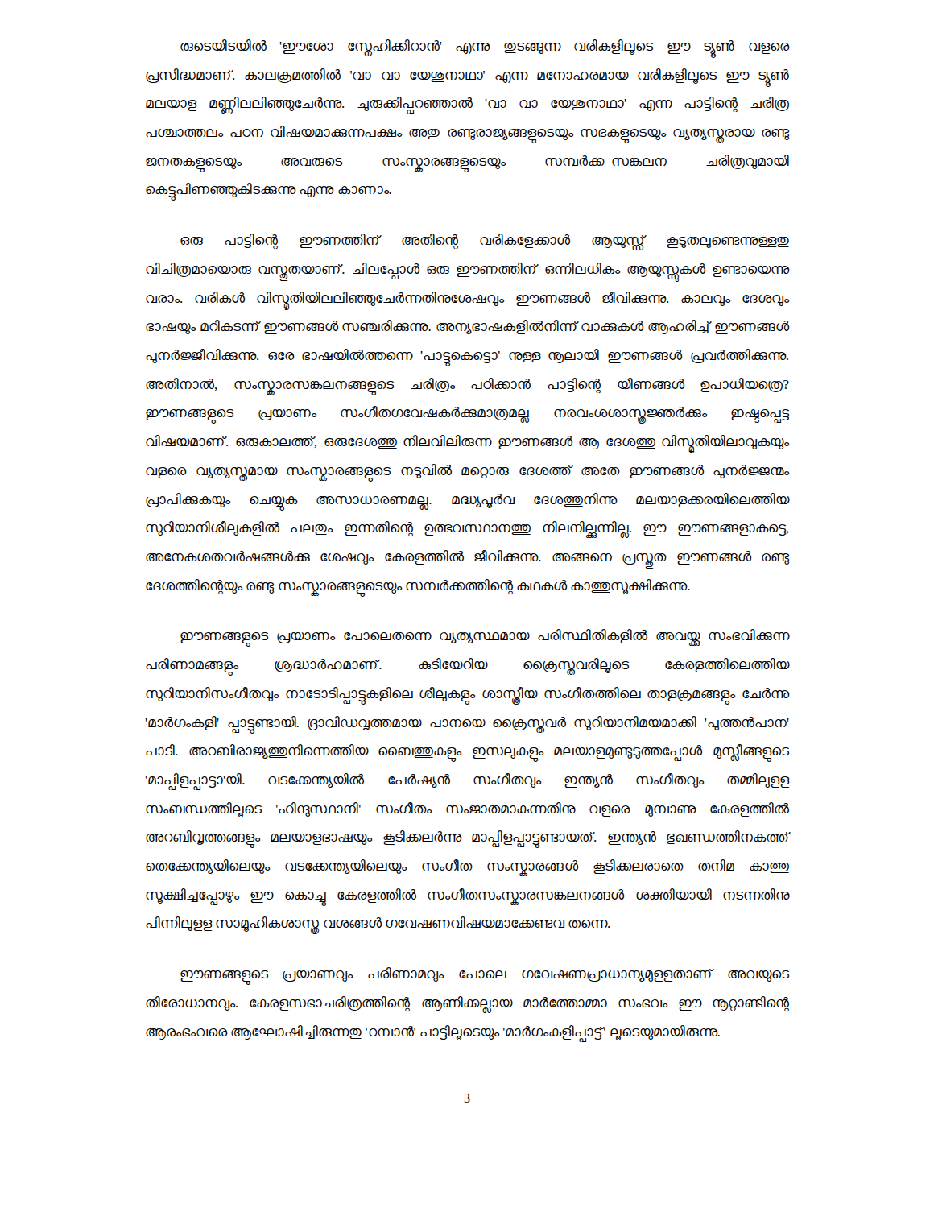രുടെയിടയിൽ 'ഈശോ സ്നേഹിക്കിറാൻ' എന്നു തുടങ്ങുന്ന വരികളിലൂടെ ഈ ട്യൂൺ വളരെ പ്രസിദ്ധമാണ്. കാലക്രമത്തിൽ 'വാ വാ യേശുനാഥാ' എന്ന മനോഹരമായ വരികളിലൂടെ ഈ ട്യൂൺ മലയാള മണ്ണിലലിഞ്ഞുചേർന്നു. ചുരുക്കിപ്പറഞ്ഞാൽ 'വാ വാ യേശുനാഥാ' എന്ന പാട്ടിന്റെ ചരിത്ര പശ്ചാത്തലം പഠന വിഷയമാക്കുന്നപക്ഷം അതു രണ്ടുരാജ്യങ്ങളുടെയും സഭകളുടെയും വ്യത്യസ്തരായ രണ്ടു ജനതകളുടെയും അവരുടെ സംസ്കാരങ്ങളുടെയും സമ്പർക്ക–സങ്കലന ചരിത്രവുമായി കെട്ടുപിണഞ്ഞുകിടക്കുന്നു എന്നു കാണാം.
ഒരു പാട്ടിന്റെ ഈണത്തിന് അതിന്റെ വരികളേക്കാൾ ആയുസ്സ് കൂടുതലുണ്ടെന്നുള്ളതു വിചിത്രമായൊരു വസ്തുതയാണ്. ചിലപ്പോൾ ഒരു ഈണത്തിന് ഒന്നിലധികം ആയുസ്സുകൾ ഉണ്ടായെന്നു വരാം. വരികൾ വിസ്മൃതിയിലലിഞ്ഞുചേർന്നതിനുശേഷവും ഈണങ്ങൾ ജീവിക്കുന്നു. കാലവും ദേശവും ഭാഷയും മറികടന്ന് ഈണങ്ങൾ സഞ്ചരിക്കുന്നു. അന്യഭാഷകളിൽനിന്ന് വാക്കുകൾ ആഹരിച്ച് ഈണങ്ങൾ പുനർജ്ജീവിക്കുന്നു. ഒരേ ഭാഷയിൽത്തന്നെ 'പാട്ടുകെട്ടൊ' നുള്ള നൂലായി ഈണങ്ങൾ പ്രവർത്തിക്കുന്നു. അതിനാൽ, സംസ്കാരസങ്കലനങ്ങളുടെ ചരിത്രം പഠിക്കാൻ പാട്ടിന്റെ യീണങ്ങൾ ഉപാധിയത്രെ? ഈണങ്ങളുടെ പ്രയാണം സംഗീതഗവേഷകർക്കുമാത്രമല്ല നരവംശശാസ്ത്രജ്ഞർക്കും ഇഷ്ടപ്പെട്ട വിഷയമാണ്. ഒരുകാലത്ത്, ഒരുദേശത്തു നിലവിലിരുന്ന ഈണങ്ങൾ ആ ദേശത്തു വിസ്മൃതിയിലാവുകയും വളരെ വ്യത്യസ്തമായ സംസ്കാരങ്ങളുടെ നടുവിൽ മറ്റൊരു ദേശത്ത് അതേ ഈണങ്ങൾ പുനർജ്ജന്മം പ്രാപിക്കുകയും ചെയ്യുക അസാധാരണമല്ല. മദ്ധ്യപൂർവ ദേശത്തുനിന്നു മലയാളക്കരയിലെത്തിയ സുറിയാനിശീലുകളിൽ പലതും ഇന്നതിന്റെ ഉത്ഭവസ്ഥാനത്തു നിലനില്ക്കുന്നില്ല. ഈ ഈണങ്ങളാകട്ടെ, അനേകശതവർഷങ്ങൾക്കു ശേഷവും കേരളത്തിൽ ജീവിക്കുന്നു. അങ്ങനെ പ്രസ്തുത ഈണങ്ങൾ രണ്ടു ദേശത്തിന്റെയും രണ്ടു സംസ്കാരങ്ങളുടെയും സമ്പർക്കത്തിന്റെ കഥകൾ കാത്തുസൂക്ഷിക്കുന്നു.
ഈണങ്ങളുടെ പ്രയാണം പോലെതന്നെ വ്യത്യസ്ഥമായ പരിസ്ഥിതികളിൽ അവയ്ക്കു സംഭവിക്കുന്ന പരിണാമങ്ങളും ശ്രദ്ധാർഹമാണ്. കുടിയേറിയ ക്രൈസ്തവരിലൂടെ കേരളത്തിലെത്തിയ സുറിയാനിസംഗീതവും നാടോടിപ്പാട്ടുകളിലെ ശീലുകളും ശാസ്ത്രീയ സംഗീതത്തിലെ താളക്രമങ്ങളും ചേർന്നു 'മാർഗംകളി' പ്പാട്ടുണ്ടായി. ദ്രാവിഡവൃത്തമായ പാനയെ ക്രൈസ്തവർ സുറിയാനിമയമാക്കി 'പുത്തൻപാന' പാടി. അറബിരാജ്യത്തുനിന്നെത്തിയ ബൈത്തുകളും ഇസലുകളും മലയാളമുണ്ടുടുത്തപ്പോൾ മുസ്ലീങ്ങളുടെ 'മാപ്പിളപ്പാട്ടാ'യി. വടക്കേന്ത്യയിൽ പേർഷ്യൻ സംഗീതവും ഇന്ത്യൻ സംഗീതവും തമ്മിലുളള സംബന്ധത്തിലൂടെ 'ഹിന്ദുസ്ഥാനി' സംഗീതം സംജാതമാകുന്നതിനു വളരെ മുമ്പാണു കേരളത്തിൽ അറബിവൃത്തങ്ങളും മലയാളഭാഷയും കൂടിക്കലർന്നു മാപ്പിളപ്പാട്ടുണ്ടായത്. ഇന്ത്യൻ ഭുഖണ്ഡത്തിനകത്ത് തെക്കേന്ത്യയിലെയും വടക്കേന്ത്യയിലെയും സംഗീത സംസ്കാരങ്ങൾ കൂടിക്കലരാതെ തനിമ കാത്തു സൂക്ഷിച്ചപ്പോഴും ഈ കൊച്ചു കേരളത്തിൽ സംഗീതസംസ്കാരസങ്കലനങ്ങൾ ശക്തിയായി നടന്നതിനു പിന്നിലുളള സാമൂഹികശാസ്ത്ര വശങ്ങൾ ഗവേഷണവിഷയമാക്കേണ്ടവ തന്നെ.
ഈണങ്ങളുടെ പ്രയാണവും പരിണാമവും പോലെ ഗവേഷണപ്രാധാന്യമുളളതാണ് അവയുടെ തിരോധാനവും. കേരളസഭാചരിത്രത്തിന്റെ ആണിക്കല്ലായ മാർത്തോമ്മാ സംഭവം ഈ നൂറ്റാണ്ടിന്റെ ആരംഭംവരെ ആഘോഷിച്ചിരുന്നതു 'റമ്പാൻ' പാട്ടിലൂടെയും 'മാർഗംകളിപ്പാട്ട്' ലൂടെയുമായിരുന്നു.
3